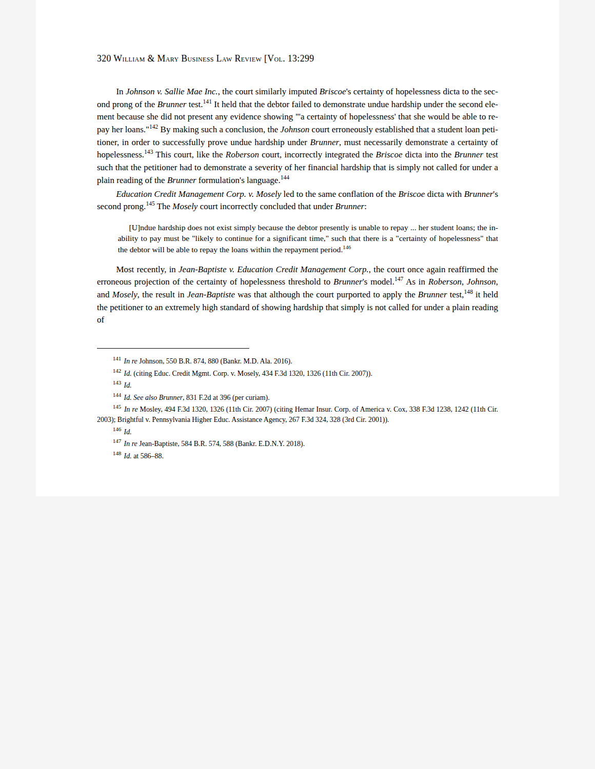320 William & Mary Business Law Review [Vol. 13:299
In Johnson v. Sallie Mae Inc., the court similarly imputed Briscoe's certainty of hopelessness dicta to the second prong of the Brunner test.141 It held that the debtor failed to demonstrate undue hardship under the second element because she did not present any evidence showing "'a certainty of hopelessness' that she would be able to repay her loans."142 By making such a conclusion, the Johnson court erroneously established that a student loan petitioner, in order to successfully prove undue hardship under Brunner, must necessarily demonstrate a certainty of hopelessness.143 This court, like the Roberson court, incorrectly integrated the Briscoe dicta into the Brunner test such that the petitioner had to demonstrate a severity of her financial hardship that is simply not called for under a plain reading of the Brunner formulation's language.144
Education Credit Management Corp. v. Mosely led to the same conflation of the Briscoe dicta with Brunner's second prong.145 The Mosely court incorrectly concluded that under Brunner:
[U]ndue hardship does not exist simply because the debtor presently is unable to repay ... her student loans; the inability to pay must be "likely to continue for a significant time," such that there is a "certainty of hopelessness" that the debtor will be able to repay the loans within the repayment period.146
Most recently, in Jean-Baptiste v. Education Credit Management Corp., the court once again reaffirmed the erroneous projection of the certainty of hopelessness threshold to Brunner's model.147 As in Roberson, Johnson, and Mosely, the result in Jean-Baptiste was that although the court purported to apply the Brunner test,148 it held the petitioner to an extremely high standard of showing hardship that simply is not called for under a plain reading of
141 In re Johnson, 550 B.R. 874, 880 (Bankr. M.D. Ala. 2016).
142 Id. (citing Educ. Credit Mgmt. Corp. v. Mosely, 434 F.3d 1320, 1326 (11th Cir. 2007)).
143 Id.
144 Id. See also Brunner, 831 F.2d at 396 (per curiam).
145 In re Mosley, 494 F.3d 1320, 1326 (11th Cir. 2007) (citing Hemar Insur. Corp. of America v. Cox, 338 F.3d 1238, 1242 (11th Cir. 2003); Brightful v. Pennsylvania Higher Educ. Assistance Agency, 267 F.3d 324, 328 (3rd Cir. 2001)).
146 Id.
147 In re Jean-Baptiste, 584 B.R. 574, 588 (Bankr. E.D.N.Y. 2018).
148 Id. at 586–88.